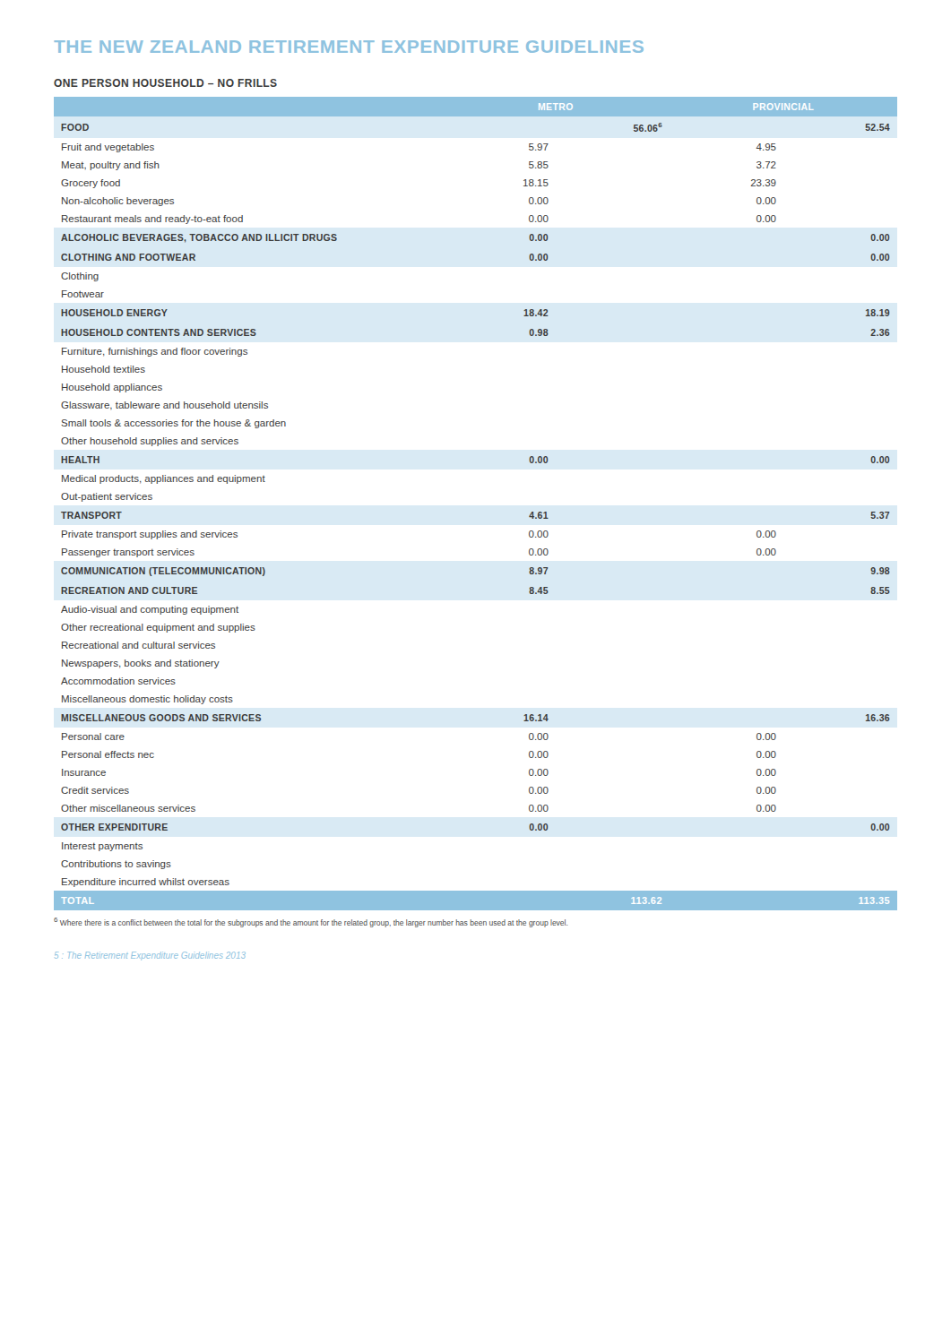The New Zealand Retirement Expenditure Guidelines
One Person Household – No Frills
| | Metro | Provincial |
| --- | --- | --- |
| Food | | 56.06 6 | | 52.54 |
| Fruit and vegetables | 5.97 | | 4.95 | |
| Meat, poultry and fish | 5.85 | | 3.72 | |
| Grocery food | 18.15 | | 23.39 | |
| Non-alcoholic beverages | 0.00 | | 0.00 | |
| Restaurant meals and ready-to-eat food | 0.00 | | 0.00 | |
| Alcoholic Beverages, Tobacco and Illicit Drugs | 0.00 | | | 0.00 |
| Clothing and Footwear | 0.00 | | | 0.00 |
| Clothing | | | | |
| Footwear | | | | |
| Household Energy | 18.42 | | | 18.19 |
| Household Contents and Services | 0.98 | | | 2.36 |
| Furniture, furnishings and floor coverings | | | | |
| Household textiles | | | | |
| Household appliances | | | | |
| Glassware, tableware and household utensils | | | | |
| Small tools & accessories for the house & garden | | | | |
| Other household supplies and services | | | | |
| Health | 0.00 | | | 0.00 |
| Medical products, appliances and equipment | | | | |
| Out-patient services | | | | |
| Transport | 4.61 | | | 5.37 |
| Private transport supplies and services | 0.00 | | 0.00 | |
| Passenger transport services | 0.00 | | 0.00 | |
| Communication (Telecommunication) | 8.97 | | | 9.98 |
| Recreation and Culture | 8.45 | | | 8.55 |
| Audio-visual and computing equipment | | | | |
| Other recreational equipment and supplies | | | | |
| Recreational and cultural services | | | | |
| Newspapers, books and stationery | | | | |
| Accommodation services | | | | |
| Miscellaneous domestic holiday costs | | | | |
| Miscellaneous Goods and Services | 16.14 | | | 16.36 |
| Personal care | 0.00 | | 0.00 | |
| Personal effects nec | 0.00 | | 0.00 | |
| Insurance | 0.00 | | 0.00 | |
| Credit services | 0.00 | | 0.00 | |
| Other miscellaneous services | 0.00 | | 0.00 | |
| Other Expenditure | 0.00 | | | 0.00 |
| Interest payments | | | | |
| Contributions to savings | | | | |
| Expenditure incurred whilst overseas | | | | |
| Total | | 113.62 | | 113.35 |
6 Where there is a conflict between the total for the subgroups and the amount for the related group, the larger number has been used at the group level.
5 : The Retirement Expenditure Guidelines 2013